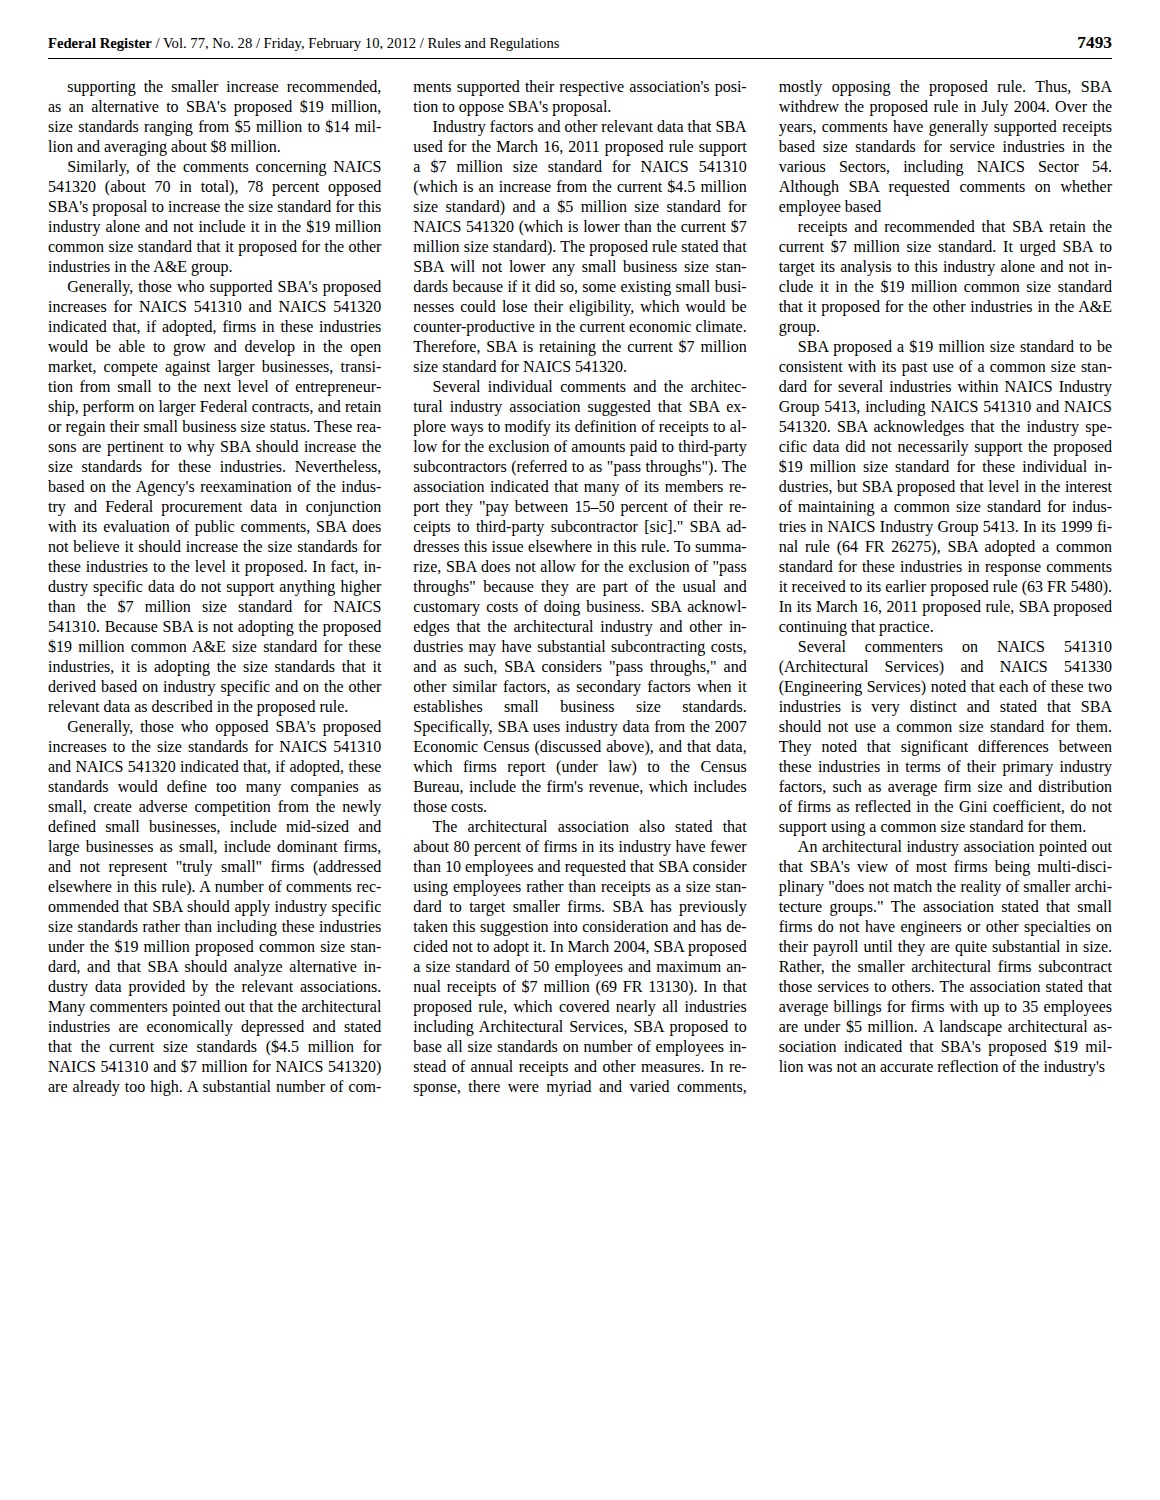Federal Register / Vol. 77, No. 28 / Friday, February 10, 2012 / Rules and Regulations
7493
supporting the smaller increase recommended, as an alternative to SBA's proposed $19 million, size standards ranging from $5 million to $14 million and averaging about $8 million.
Similarly, of the comments concerning NAICS 541320 (about 70 in total), 78 percent opposed SBA's proposal to increase the size standard for this industry alone and not include it in the $19 million common size standard that it proposed for the other industries in the A&E group.
Generally, those who supported SBA's proposed increases for NAICS 541310 and NAICS 541320 indicated that, if adopted, firms in these industries would be able to grow and develop in the open market, compete against larger businesses, transition from small to the next level of entrepreneurship, perform on larger Federal contracts, and retain or regain their small business size status. These reasons are pertinent to why SBA should increase the size standards for these industries. Nevertheless, based on the Agency's reexamination of the industry and Federal procurement data in conjunction with its evaluation of public comments, SBA does not believe it should increase the size standards for these industries to the level it proposed. In fact, industry specific data do not support anything higher than the $7 million size standard for NAICS 541310. Because SBA is not adopting the proposed $19 million common A&E size standard for these industries, it is adopting the size standards that it derived based on industry specific and on the other relevant data as described in the proposed rule.
Generally, those who opposed SBA's proposed increases to the size standards for NAICS 541310 and NAICS 541320 indicated that, if adopted, these standards would define too many companies as small, create adverse competition from the newly defined small businesses, include mid-sized and large businesses as small, include dominant firms, and not represent "truly small" firms (addressed elsewhere in this rule). A number of comments recommended that SBA should apply industry specific size standards rather than including these industries under the $19 million proposed common size standard, and that SBA should analyze alternative industry data provided by the relevant associations. Many commenters pointed out that the architectural industries are economically depressed and stated that the current size standards ($4.5 million for NAICS 541310 and $7 million for NAICS 541320) are already too high. A substantial number of comments supported their respective association's position to oppose SBA's proposal.
Industry factors and other relevant data that SBA used for the March 16, 2011 proposed rule support a $7 million size standard for NAICS 541310 (which is an increase from the current $4.5 million size standard) and a $5 million size standard for NAICS 541320 (which is lower than the current $7 million size standard). The proposed rule stated that SBA will not lower any small business size standards because if it did so, some existing small businesses could lose their eligibility, which would be counter-productive in the current economic climate. Therefore, SBA is retaining the current $7 million size standard for NAICS 541320.
Several individual comments and the architectural industry association suggested that SBA explore ways to modify its definition of receipts to allow for the exclusion of amounts paid to third-party subcontractors (referred to as "pass throughs"). The association indicated that many of its members report they "pay between 15–50 percent of their receipts to third-party subcontractor [sic]." SBA addresses this issue elsewhere in this rule. To summarize, SBA does not allow for the exclusion of "pass throughs" because they are part of the usual and customary costs of doing business. SBA acknowledges that the architectural industry and other industries may have substantial subcontracting costs, and as such, SBA considers "pass throughs," and other similar factors, as secondary factors when it establishes small business size standards. Specifically, SBA uses industry data from the 2007 Economic Census (discussed above), and that data, which firms report (under law) to the Census Bureau, include the firm's revenue, which includes those costs.
The architectural association also stated that about 80 percent of firms in its industry have fewer than 10 employees and requested that SBA consider using employees rather than receipts as a size standard to target smaller firms. SBA has previously taken this suggestion into consideration and has decided not to adopt it. In March 2004, SBA proposed a size standard of 50 employees and maximum annual receipts of $7 million (69 FR 13130). In that proposed rule, which covered nearly all industries including Architectural Services, SBA proposed to base all size standards on number of employees instead of annual receipts and other measures. In response, there were myriad and varied comments, mostly opposing the proposed rule. Thus, SBA withdrew the proposed rule in July 2004. Over the years, comments have generally supported receipts based size standards for service industries in the various Sectors, including NAICS Sector 54. Although SBA requested comments on whether employee based
receipts and recommended that SBA retain the current $7 million size standard. It urged SBA to target its analysis to this industry alone and not include it in the $19 million common size standard that it proposed for the other industries in the A&E group.
SBA proposed a $19 million size standard to be consistent with its past use of a common size standard for several industries within NAICS Industry Group 5413, including NAICS 541310 and NAICS 541320. SBA acknowledges that the industry specific data did not necessarily support the proposed $19 million size standard for these individual industries, but SBA proposed that level in the interest of maintaining a common size standard for industries in NAICS Industry Group 5413. In its 1999 final rule (64 FR 26275), SBA adopted a common standard for these industries in response comments it received to its earlier proposed rule (63 FR 5480). In its March 16, 2011 proposed rule, SBA proposed continuing that practice.
Several commenters on NAICS 541310 (Architectural Services) and NAICS 541330 (Engineering Services) noted that each of these two industries is very distinct and stated that SBA should not use a common size standard for them. They noted that significant differences between these industries in terms of their primary industry factors, such as average firm size and distribution of firms as reflected in the Gini coefficient, do not support using a common size standard for them.
An architectural industry association pointed out that SBA's view of most firms being multi-disciplinary "does not match the reality of smaller architecture groups." The association stated that small firms do not have engineers or other specialties on their payroll until they are quite substantial in size. Rather, the smaller architectural firms subcontract those services to others. The association stated that average billings for firms with up to 35 employees are under $5 million. A landscape architectural association indicated that SBA's proposed $19 million was not an accurate reflection of the industry's